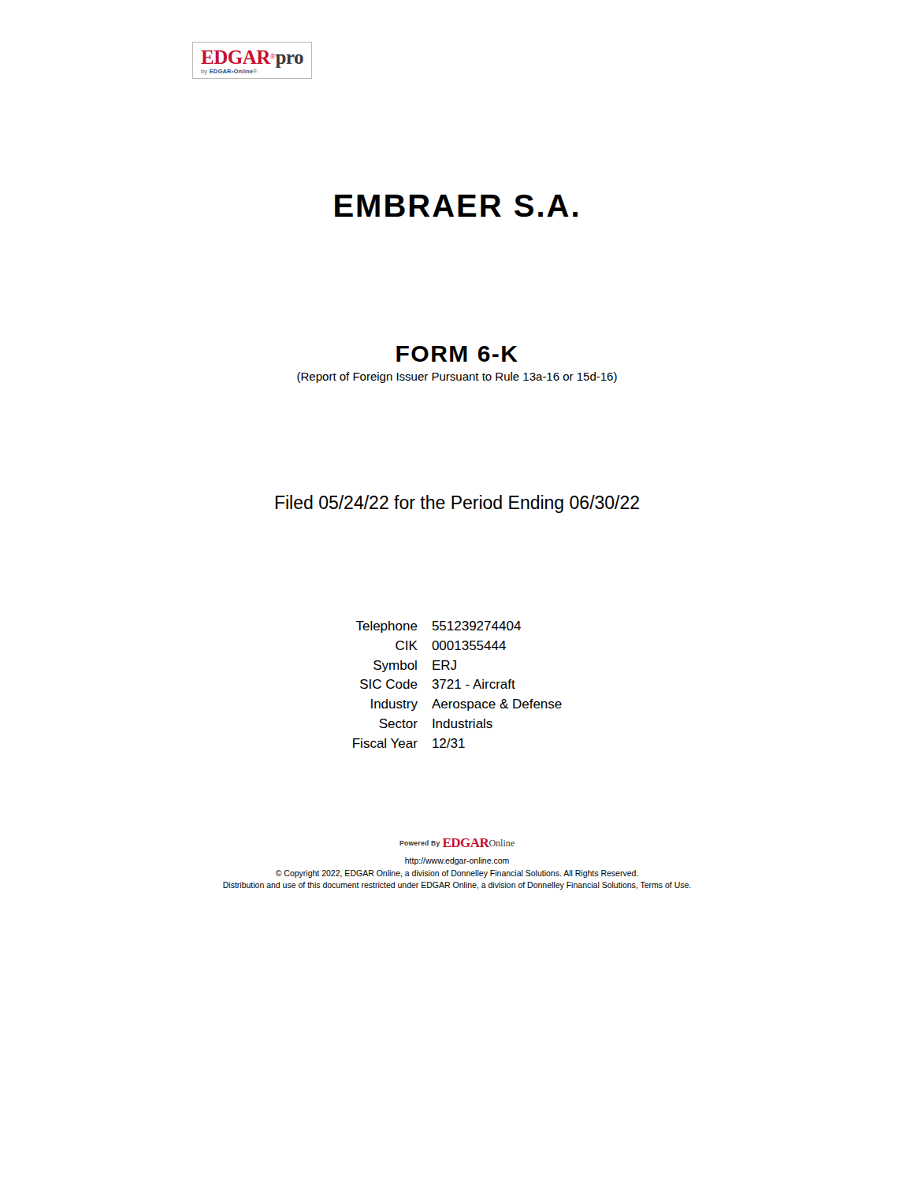EDGAR®pro
by EDGAR•Online®
EMBRAER S.A.
FORM 6-K
(Report of Foreign Issuer Pursuant to Rule 13a-16 or 15d-16)
Filed 05/24/22 for the Period Ending 06/30/22
| Telephone | 551239274404 |
| CIK | 0001355444 |
| Symbol | ERJ |
| SIC Code | 3721 - Aircraft |
| Industry | Aerospace & Defense |
| Sector | Industrials |
| Fiscal Year | 12/31 |
Powered By EDGAR Online
http://www.edgar-online.com
© Copyright 2022, EDGAR Online, a division of Donnelley Financial Solutions. All Rights Reserved.
Distribution and use of this document restricted under EDGAR Online, a division of Donnelley Financial Solutions, Terms of Use.